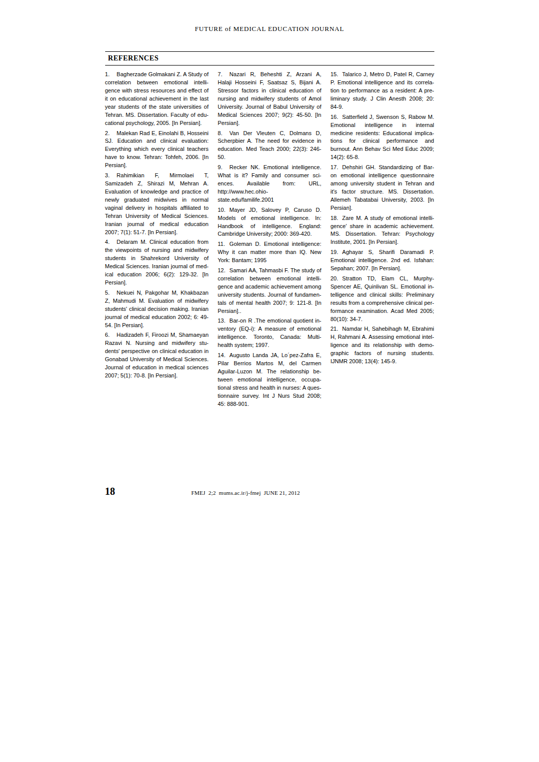FUTURE of MEDICAL EDUCATION JOURNAL
REFERENCES
Bagherzade Golmakani Z. A Study of correlation between emotional intelligence with stress resources and effect of it on educational achievement in the last year students of the state universities of Tehran. MS. Dissertation. Faculty of educational psychology, 2005. [In Persian].
Malekan Rad E, Einolahi B, Hosseini SJ. Education and clinical evaluation: Everything which every clinical teachers have to know. Tehran: Tohfeh, 2006. [In Persian].
Rahimikian F, Mirmolaei T, Samizadeh Z, Shirazi M, Mehran A. Evaluation of knowledge and practice of newly graduated midwives in normal vaginal delivery in hospitals affiliated to Tehran University of Medical Sciences. Iranian journal of medical education 2007; 7(1): 51-7. [In Persian].
Delaram M. Clinical education from the viewpoints of nursing and midwifery students in Shahrekord University of Medical Sciences. Iranian journal of medical education 2006; 6(2): 129-32. [In Persian].
Nekuei N, Pakgohar M, Khakbazan Z, Mahmudi M. Evaluation of midwifery students' clinical decision making. Iranian journal of medical education 2002; 6: 49-54. [In Persian].
Hadizadeh F, Firoozi M, Shamaeyan Razavi N. Nursing and midwifery students' perspective on clinical education in Gonabad University of Medical Sciences. Journal of education in medical sciences 2007; 5(1): 70-8. [In Persian].
Nazari R, Beheshti Z, Arzani A, Halaji Hosseini F, Saatsaz S, Bijani A. Stressor factors in clinical education of nursing and midwifery students of Amol University. Journal of Babul University of Medical Sciences 2007; 9(2): 45-50. [In Persian].
Van Der Vleuten C, Dolmans D, Scherpbier A. The need for evidence in education. Med Teach 2000; 22(3): 246-50.
Recker NK. Emotional intelligence. What is it? Family and consumer sciences. Available from: URL, http://www.hec.ohio-state.edu/familife.2001
Mayer JD, Salovey P, Caruso D. Models of emotional intelligence. In: Handbook of intelligence. England: Cambridge University; 2000: 369-420.
Goleman D. Emotional intelligence: Why it can matter more than IQ. New York: Bantam; 1995
Samari AA, Tahmasbi F. The study of correlation between emotional intelligence and academic achievement among university students. Journal of fundamentals of mental health 2007; 9: 121-8. [In Persian]..
Bar-on R .The emotional quotient inventory (EQ-i): A measure of emotional intelligence. Toronto, Canada: Multi-health system; 1997.
Augusto Landa JA, Lo´pez-Zafra E, Pilar Berrios Martos M, del Carmen Aguilar-Luzon M. The relationship between emotional intelligence, occupational stress and health in nurses: A questionnaire survey. Int J Nurs Stud 2008; 45: 888-901.
Talarico J, Metro D, Patel R, Carney P. Emotional intelligence and its correlation to performance as a resident: A preliminary study. J Clin Anesth 2008; 20: 84-9.
Satterfield J, Swenson S, Rabow M. Emotional intelligence in internal medicine residents: Educational implications for clinical performance and burnout. Ann Behav Sci Med Educ 2009; 14(2): 65-8.
Dehshiri GH. Standardizing of Bar-on emotional intelligence questionnaire among university student in Tehran and it's factor structure. MS. Dissertation. Allemeh Tabatabai University, 2003. [In Persian].
Zare M. A study of emotional intelligence' share in academic achievement. MS. Dissertation. Tehran: Psychology Institute, 2001. [In Persian].
Aghayar S, Sharifi Daramadi P. Emotional intelligence. 2nd ed. Isfahan: Sepahan; 2007. [In Persian].
Stratton TD, Elam CL, Murphy-Spencer AE, Quinlivan SL. Emotional intelligence and clinical skills: Preliminary results from a comprehensive clinical performance examination. Acad Med 2005; 80(10): 34-7.
Namdar H, Sahebihagh M, Ebrahimi H, Rahmani A. Assessing emotional intelligence and its relationship with demographic factors of nursing students. IJNMR 2008; 13(4): 145-9.
18
FMEJ 2;2 mums.ac.ir/j-fmej JUNE 21, 2012